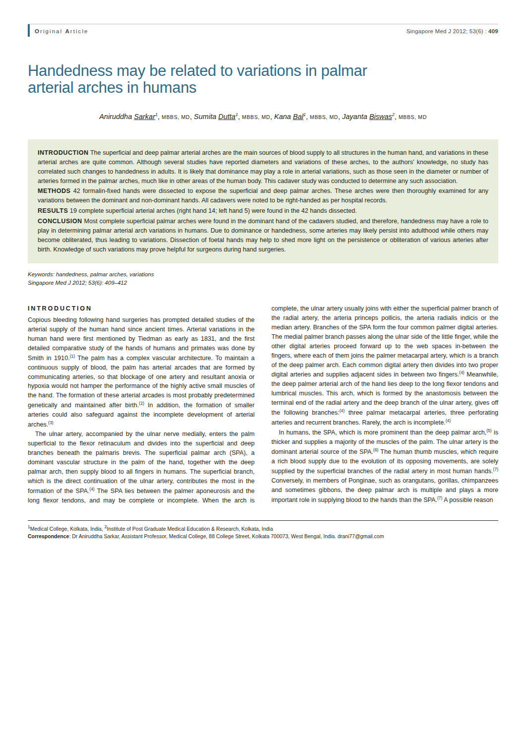Original Article
Singapore Med J 2012; 53(6) : 409
Handedness may be related to variations in palmar
arterial arches in humans
Aniruddha Sarkar1, MBBS, MD, Sumita Dutta1, MBBS, MD, Kana Bal1, MBBS, MD, Jayanta Biswas2, MBBS, MD
INTRODUCTION The superficial and deep palmar arterial arches are the main sources of blood supply to all structures in the human hand, and variations in these arterial arches are quite common. Although several studies have reported diameters and variations of these arches, to the authors' knowledge, no study has correlated such changes to handedness in adults. It is likely that dominance may play a role in arterial variations, such as those seen in the diameter or number of arteries formed in the palmar arches, much like in other areas of the human body. This cadaver study was conducted to determine any such association.
METHODS 42 formalin-fixed hands were dissected to expose the superficial and deep palmar arches. These arches were then thoroughly examined for any variations between the dominant and non-dominant hands. All cadavers were noted to be right-handed as per hospital records.
RESULTS 19 complete superficial arterial arches (right hand 14; left hand 5) were found in the 42 hands dissected.
CONCLUSION Most complete superficial palmar arches were found in the dominant hand of the cadavers studied, and therefore, handedness may have a role to play in determining palmar arterial arch variations in humans. Due to dominance or handedness, some arteries may likely persist into adulthood while others may become obliterated, thus leading to variations. Dissection of foetal hands may help to shed more light on the persistence or obliteration of various arteries after birth. Knowledge of such variations may prove helpful for surgeons during hand surgeries.
Keywords: handedness, palmar arches, variations
Singapore Med J 2012; 53(6): 409–412
INTRODUCTION
Copious bleeding following hand surgeries has prompted detailed studies of the arterial supply of the human hand since ancient times. Arterial variations in the human hand were first mentioned by Tiedman as early as 1831, and the first detailed comparative study of the hands of humans and primates was done by Smith in 1910.(1) The palm has a complex vascular architecture. To maintain a continuous supply of blood, the palm has arterial arcades that are formed by communicating arteries, so that blockage of one artery and resultant anoxia or hypoxia would not hamper the performance of the highly active small muscles of the hand. The formation of these arterial arcades is most probably predetermined genetically and maintained after birth.(2) In addition, the formation of smaller arteries could also safeguard against the incomplete development of arterial arches.(3)
The ulnar artery, accompanied by the ulnar nerve medially, enters the palm superficial to the flexor retinaculum and divides into the superficial and deep branches beneath the palmaris brevis. The superficial palmar arch (SPA), a dominant vascular structure in the palm of the hand, together with the deep palmar arch, then supply blood to all fingers in humans. The superficial branch, which is the direct continuation of the ulnar artery, contributes the most in the formation of the SPA.(4) The SPA lies between the palmer aponeurosis and the long flexor tendons, and may be complete or incomplete. When the arch is complete, the ulnar artery usually joins with either the superficial palmer branch of the radial artery, the arteria princeps pollicis, the arteria radialis indicis or the median artery. Branches of the SPA form the four common palmer digital arteries. The medial palmer branch passes along the ulnar side of the little finger, while the other digital arteries proceed forward up to the web spaces in-between the fingers, where each of them joins the palmer metacarpal artery, which is a branch of the deep palmer arch. Each common digital artery then divides into two proper digital arteries and supplies adjacent sides in between two fingers.(4) Meanwhile, the deep palmer arterial arch of the hand lies deep to the long flexor tendons and lumbrical muscles. This arch, which is formed by the anastomosis between the terminal end of the radial artery and the deep branch of the ulnar artery, gives off the following branches:(4) three palmar metacarpal arteries, three perforating arteries and recurrent branches. Rarely, the arch is incomplete.(4)
In humans, the SPA, which is more prominent than the deep palmar arch,(5) is thicker and supplies a majority of the muscles of the palm. The ulnar artery is the dominant arterial source of the SPA.(6) The human thumb muscles, which require a rich blood supply due to the evolution of its opposing movements, are solely supplied by the superficial branches of the radial artery in most human hands.(7) Conversely, in members of Ponginae, such as orangutans, gorillas, chimpanzees and sometimes gibbons, the deep palmar arch is multiple and plays a more important role in supplying blood to the hands than the SPA.(7) A possible reason
1Medical College, Kolkata, India, 2Institute of Post Graduate Medical Education & Research, Kolkata, India
Correspondence: Dr Aniruddha Sarkar, Assistant Professor, Medical College, 88 College Street, Kolkata 700073, West Bengal, India. drani77@gmail.com